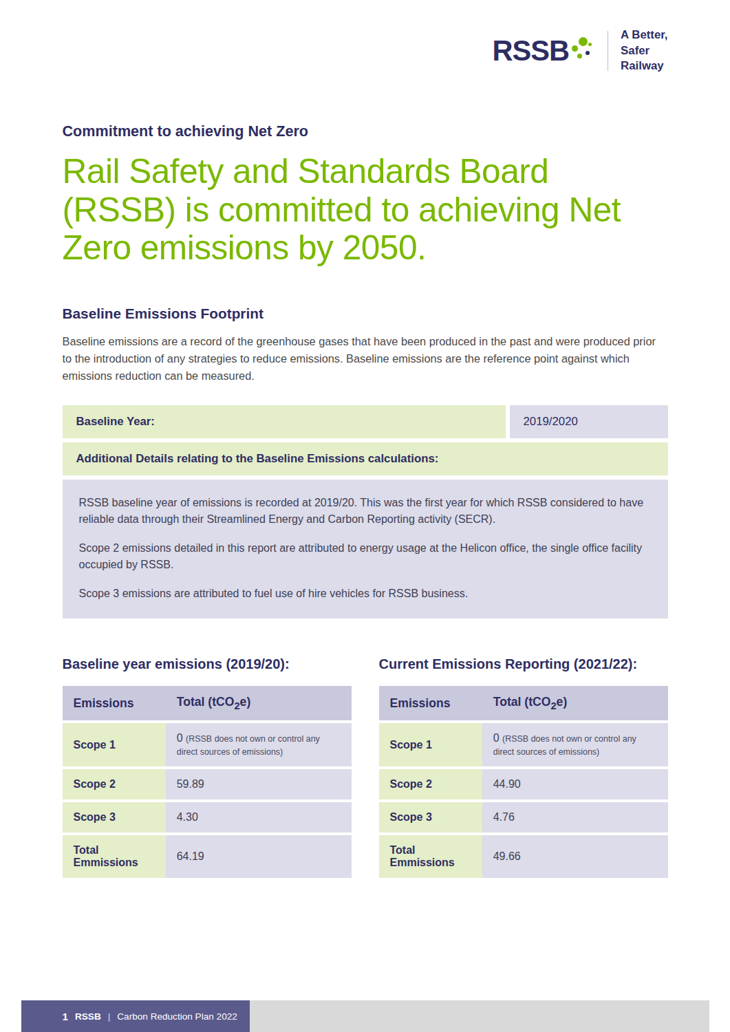RSSB
A Better,
Safer
Railway
Commitment to achieving Net Zero
Rail Safety and Standards Board (RSSB) is committed to achieving Net Zero emissions by 2050.
Baseline Emissions Footprint
Baseline emissions are a record of the greenhouse gases that have been produced in the past and were produced prior to the introduction of any strategies to reduce emissions. Baseline emissions are the reference point against which emissions reduction can be measured.
Baseline Year:
2019/2020
Additional Details relating to the Baseline Emissions calculations:
RSSB baseline year of emissions is recorded at 2019/20. This was the first year for which RSSB considered to have reliable data through their Streamlined Energy and Carbon Reporting activity (SECR).
Scope 2 emissions detailed in this report are attributed to energy usage at the Helicon office, the single office facility occupied by RSSB.
Scope 3 emissions are attributed to fuel use of hire vehicles for RSSB business.
Baseline year emissions (2019/20):
| Emissions | Total (tCO 2 e) |
| --- | --- |
| Scope 1 | 0 (RSSB does not own or control any direct sources of emissions) |
| Scope 2 | 59.89 |
| Scope 3 | 4.30 |
| Total Emmissions | 64.19 |
Current Emissions Reporting (2021/22):
| Emissions | Total (tCO 2 e) |
| --- | --- |
| Scope 1 | 0 (RSSB does not own or control any direct sources of emissions) |
| Scope 2 | 44.90 |
| Scope 3 | 4.76 |
| Total Emmissions | 49.66 |
1 RSSB | Carbon Reduction Plan 2022